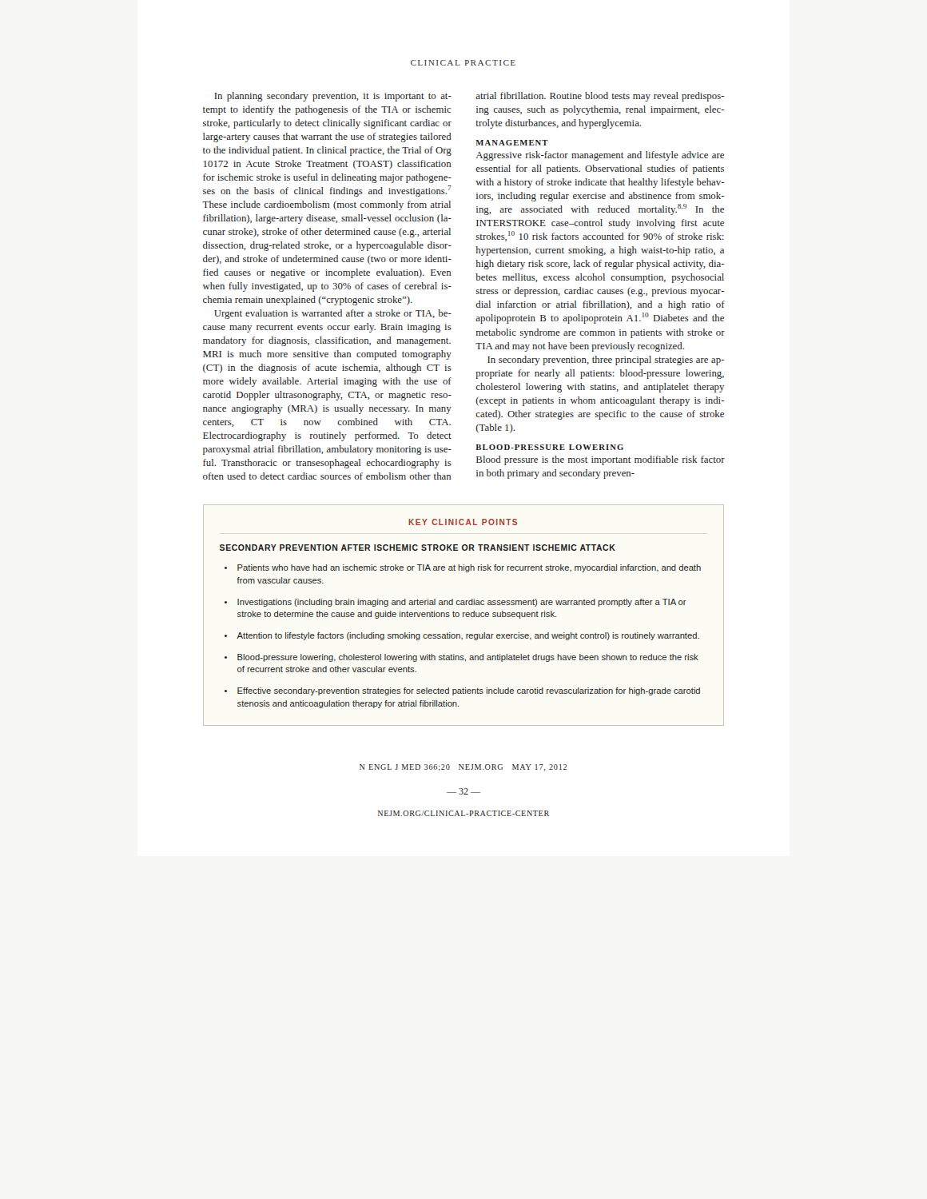Clinical Practice
In planning secondary prevention, it is important to attempt to identify the pathogenesis of the TIA or ischemic stroke, particularly to detect clinically significant cardiac or large-artery causes that warrant the use of strategies tailored to the individual patient. In clinical practice, the Trial of Org 10172 in Acute Stroke Treatment (TOAST) classification for ischemic stroke is useful in delineating major pathogeneses on the basis of clinical findings and investigations.7 These include cardioembolism (most commonly from atrial fibrillation), large-artery disease, small-vessel occlusion (lacunar stroke), stroke of other determined cause (e.g., arterial dissection, drug-related stroke, or a hypercoagulable disorder), and stroke of undetermined cause (two or more identified causes or negative or incomplete evaluation). Even when fully investigated, up to 30% of cases of cerebral ischemia remain unexplained (“cryptogenic stroke”).
Urgent evaluation is warranted after a stroke or TIA, because many recurrent events occur early. Brain imaging is mandatory for diagnosis, classification, and management. MRI is much more sensitive than computed tomography (CT) in the diagnosis of acute ischemia, although CT is more widely available. Arterial imaging with the use of carotid Doppler ultrasonography, CTA, or magnetic resonance angiography (MRA) is usually necessary. In many centers, CT is now combined with CTA. Electrocardiography is routinely performed. To detect paroxysmal atrial fibrillation, ambulatory monitoring is useful. Transthoracic or transesophageal echocardiography is often used to detect cardiac sources of embolism other than atrial fibrillation. Routine blood tests may reveal predisposing causes, such as polycythemia, renal impairment, electrolyte disturbances, and hyperglycemia.
Management
Aggressive risk-factor management and lifestyle advice are essential for all patients. Observational studies of patients with a history of stroke indicate that healthy lifestyle behaviors, including regular exercise and abstinence from smoking, are associated with reduced mortality.8,9 In the INTERSTROKE case–control study involving first acute strokes,10 10 risk factors accounted for 90% of stroke risk: hypertension, current smoking, a high waist-to-hip ratio, a high dietary risk score, lack of regular physical activity, diabetes mellitus, excess alcohol consumption, psychosocial stress or depression, cardiac causes (e.g., previous myocardial infarction or atrial fibrillation), and a high ratio of apolipoprotein B to apolipoprotein A1.10 Diabetes and the metabolic syndrome are common in patients with stroke or TIA and may not have been previously recognized.
In secondary prevention, three principal strategies are appropriate for nearly all patients: blood-pressure lowering, cholesterol lowering with statins, and antiplatelet therapy (except in patients in whom anticoagulant therapy is indicated). Other strategies are specific to the cause of stroke (Table 1).
Blood-Pressure Lowering
Blood pressure is the most important modifiable risk factor in both primary and secondary preven-
Key Clinical Points
Secondary Prevention after Ischemic Stroke or Transient Ischemic Attack
Patients who have had an ischemic stroke or TIA are at high risk for recurrent stroke, myocardial infarction, and death from vascular causes.
Investigations (including brain imaging and arterial and cardiac assessment) are warranted promptly after a TIA or stroke to determine the cause and guide interventions to reduce subsequent risk.
Attention to lifestyle factors (including smoking cessation, regular exercise, and weight control) is routinely warranted.
Blood-pressure lowering, cholesterol lowering with statins, and antiplatelet drugs have been shown to reduce the risk of recurrent stroke and other vascular events.
Effective secondary-prevention strategies for selected patients include carotid revascularization for high-grade carotid stenosis and anticoagulation therapy for atrial fibrillation.
N Engl J Med 366;20 nejm.org May 17, 2012
— 32 —
NEJM.ORG/CLINICAL-PRACTICE-CENTER